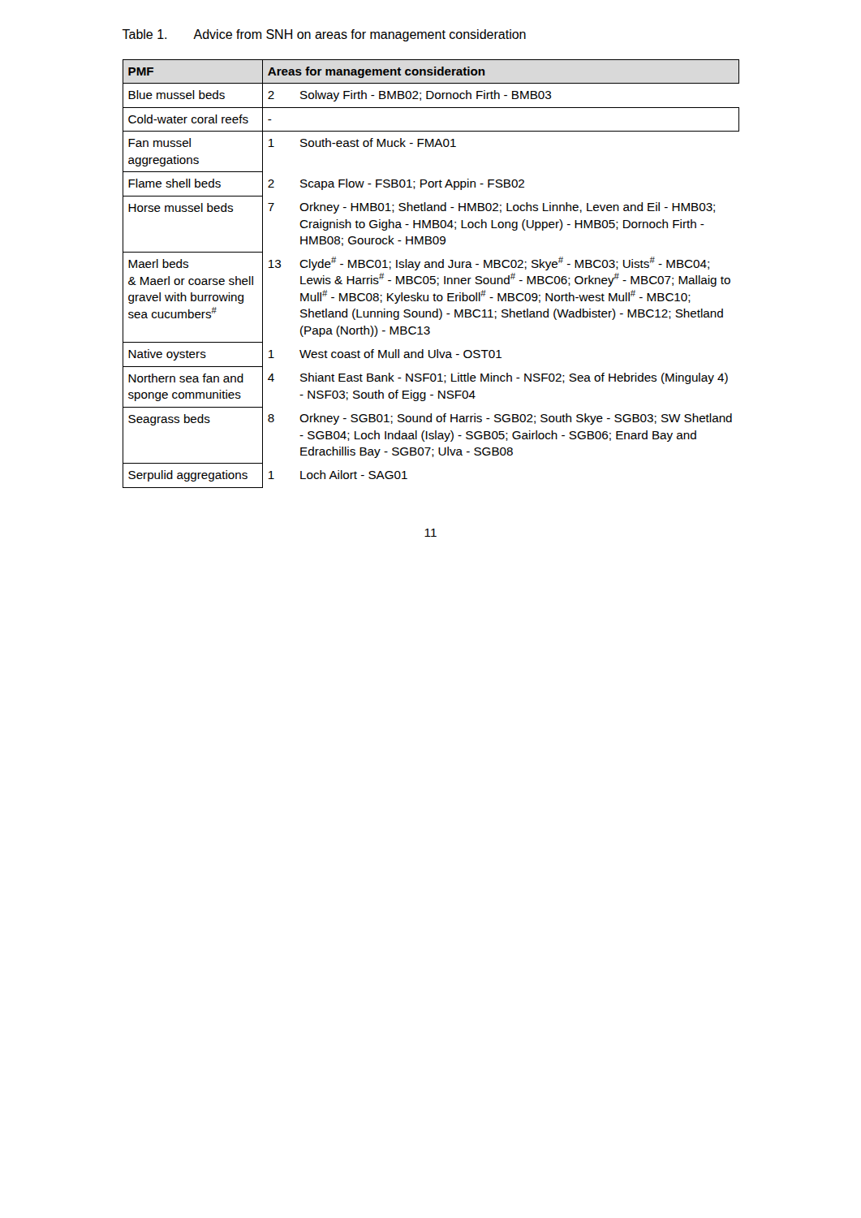Table 1. Advice from SNH on areas for management consideration
| PMF | Areas for management consideration |
| --- | --- |
| Blue mussel beds | 2 Solway Firth - BMB02; Dornoch Firth - BMB03 |
| Cold-water coral reefs | - |
| Fan mussel aggregations | 1 South-east of Muck - FMA01 |
| Flame shell beds | 2 Scapa Flow - FSB01; Port Appin - FSB02 |
| Horse mussel beds | 7 Orkney - HMB01; Shetland - HMB02; Lochs Linnhe, Leven and Eil - HMB03; Craignish to Gigha - HMB04; Loch Long (Upper) - HMB05; Dornoch Firth - HMB08; Gourock - HMB09 |
| Maerl beds & Maerl or coarse shell gravel with burrowing sea cucumbers # | 13 Clyde # - MBC01; Islay and Jura - MBC02; Skye # - MBC03; Uists # - MBC04; Lewis & Harris # - MBC05; Inner Sound # - MBC06; Orkney # - MBC07; Mallaig to Mull # - MBC08; Kylesku to Eriboll # - MBC09; North-west Mull # - MBC10; Shetland (Lunning Sound) - MBC11; Shetland (Wadbister) - MBC12; Shetland (Papa (North)) - MBC13 |
| Native oysters | 1 West coast of Mull and Ulva - OST01 |
| Northern sea fan and sponge communities | 4 Shiant East Bank - NSF01; Little Minch - NSF02; Sea of Hebrides (Mingulay 4) - NSF03; South of Eigg - NSF04 |
| Seagrass beds | 8 Orkney - SGB01; Sound of Harris - SGB02; South Skye - SGB03; SW Shetland - SGB04; Loch Indaal (Islay) - SGB05; Gairloch - SGB06; Enard Bay and Edrachillis Bay - SGB07; Ulva - SGB08 |
| Serpulid aggregations | 1 Loch Ailort - SAG01 |
11